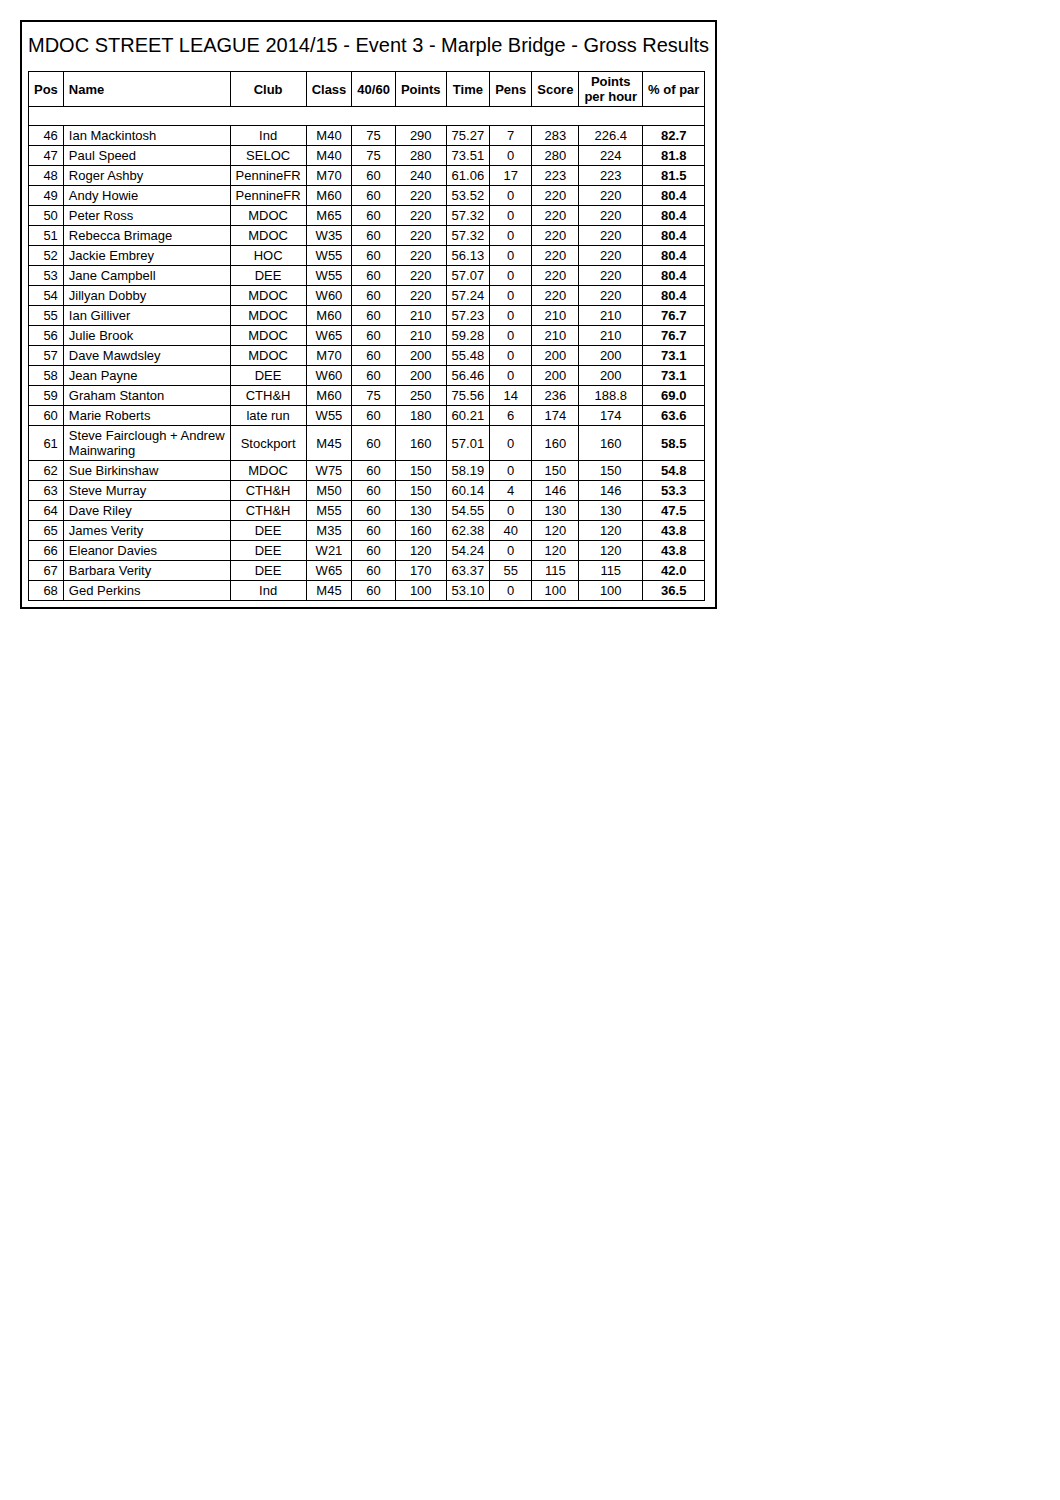MDOC STREET LEAGUE 2014/15 - Event 3 - Marple Bridge - Gross Results
| Pos | Name | Club | Class | 40/60 | Points | Time | Pens | Score | Points per hour | % of par |
| --- | --- | --- | --- | --- | --- | --- | --- | --- | --- | --- |
| 46 | Ian Mackintosh | Ind | M40 | 75 | 290 | 75.27 | 7 | 283 | 226.4 | 82.7 |
| 47 | Paul Speed | SELOC | M40 | 75 | 280 | 73.51 | 0 | 280 | 224 | 81.8 |
| 48 | Roger Ashby | PennineFR | M70 | 60 | 240 | 61.06 | 17 | 223 | 223 | 81.5 |
| 49 | Andy Howie | PennineFR | M60 | 60 | 220 | 53.52 | 0 | 220 | 220 | 80.4 |
| 50 | Peter Ross | MDOC | M65 | 60 | 220 | 57.32 | 0 | 220 | 220 | 80.4 |
| 51 | Rebecca Brimage | MDOC | W35 | 60 | 220 | 57.32 | 0 | 220 | 220 | 80.4 |
| 52 | Jackie Embrey | HOC | W55 | 60 | 220 | 56.13 | 0 | 220 | 220 | 80.4 |
| 53 | Jane Campbell | DEE | W55 | 60 | 220 | 57.07 | 0 | 220 | 220 | 80.4 |
| 54 | Jillyan Dobby | MDOC | W60 | 60 | 220 | 57.24 | 0 | 220 | 220 | 80.4 |
| 55 | Ian Gilliver | MDOC | M60 | 60 | 210 | 57.23 | 0 | 210 | 210 | 76.7 |
| 56 | Julie Brook | MDOC | W65 | 60 | 210 | 59.28 | 0 | 210 | 210 | 76.7 |
| 57 | Dave Mawdsley | MDOC | M70 | 60 | 200 | 55.48 | 0 | 200 | 200 | 73.1 |
| 58 | Jean Payne | DEE | W60 | 60 | 200 | 56.46 | 0 | 200 | 200 | 73.1 |
| 59 | Graham Stanton | CTH&H | M60 | 75 | 250 | 75.56 | 14 | 236 | 188.8 | 69.0 |
| 60 | Marie Roberts | late run | W55 | 60 | 180 | 60.21 | 6 | 174 | 174 | 63.6 |
| 61 | Steve Fairclough + Andrew Mainwaring | Stockport | M45 | 60 | 160 | 57.01 | 0 | 160 | 160 | 58.5 |
| 62 | Sue Birkinshaw | MDOC | W75 | 60 | 150 | 58.19 | 0 | 150 | 150 | 54.8 |
| 63 | Steve Murray | CTH&H | M50 | 60 | 150 | 60.14 | 4 | 146 | 146 | 53.3 |
| 64 | Dave Riley | CTH&H | M55 | 60 | 130 | 54.55 | 0 | 130 | 130 | 47.5 |
| 65 | James Verity | DEE | M35 | 60 | 160 | 62.38 | 40 | 120 | 120 | 43.8 |
| 66 | Eleanor Davies | DEE | W21 | 60 | 120 | 54.24 | 0 | 120 | 120 | 43.8 |
| 67 | Barbara Verity | DEE | W65 | 60 | 170 | 63.37 | 55 | 115 | 115 | 42.0 |
| 68 | Ged Perkins | Ind | M45 | 60 | 100 | 53.10 | 0 | 100 | 100 | 36.5 |